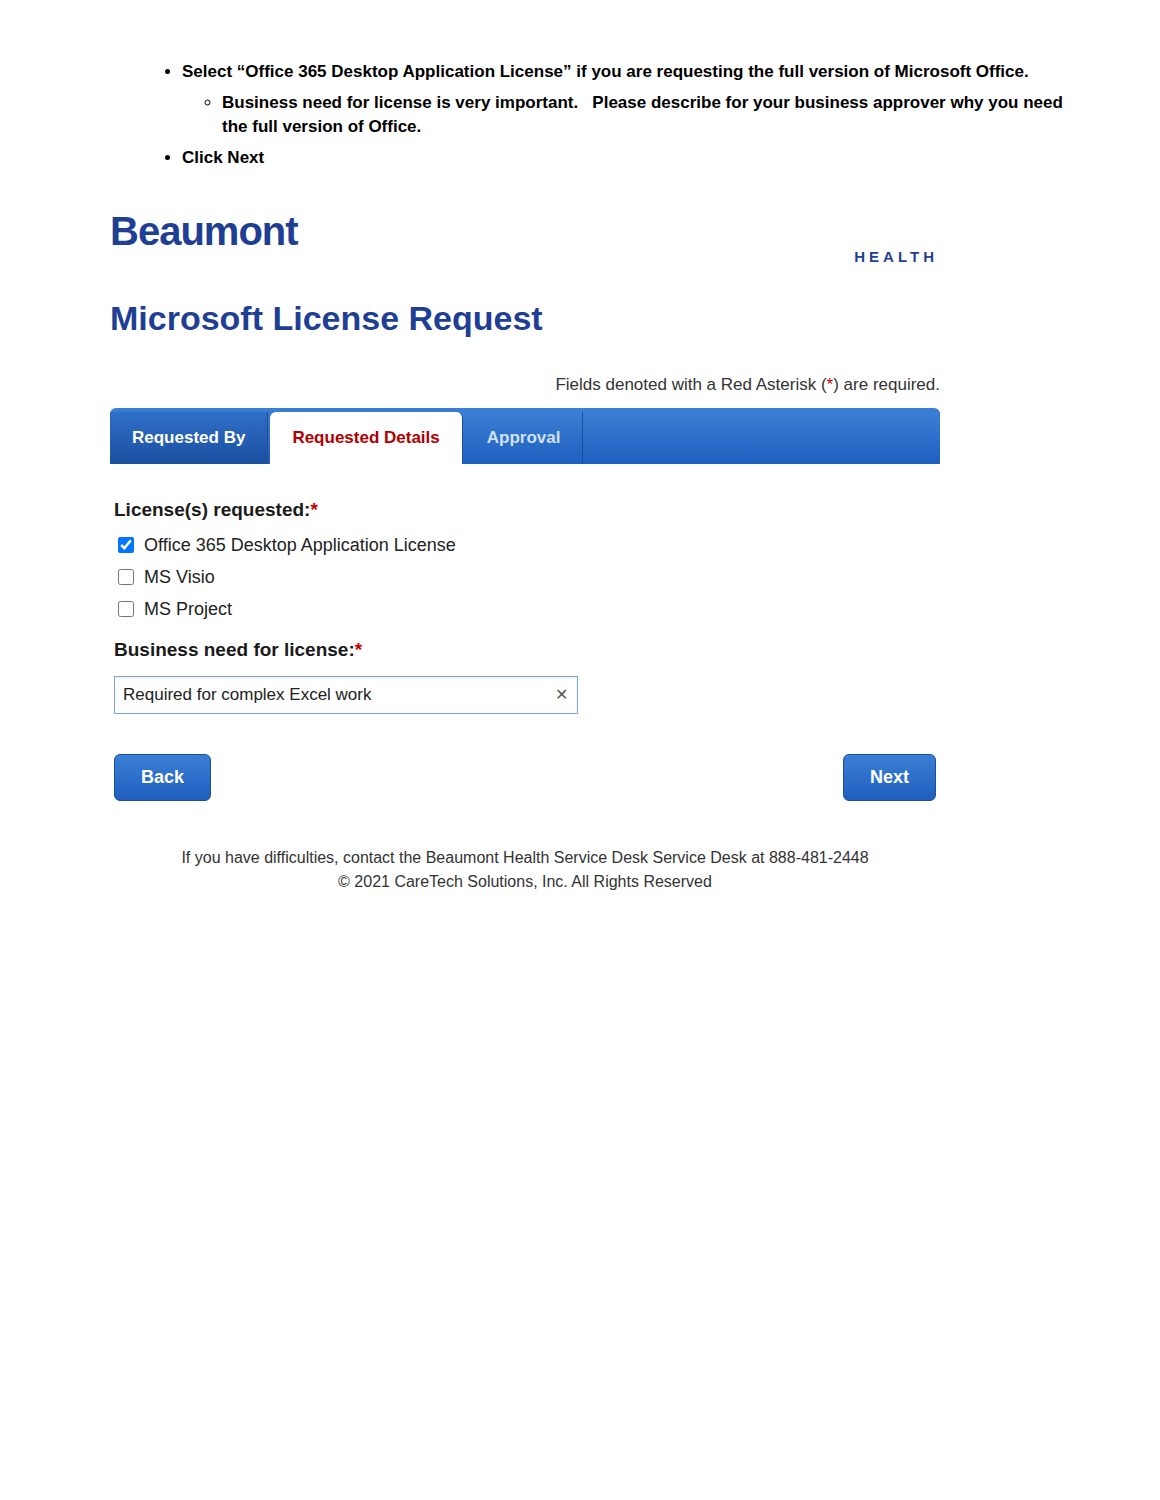Select “Office 365 Desktop Application License” if you are requesting the full version of Microsoft Office.
Business need for license is very important. Please describe for your business approver why you need the full version of Office.
Click Next
BeaumontHEALTH
Microsoft License Request
Fields denoted with a Red Asterisk (*) are required.
Requested By
Requested Details
Approval
License(s) requested:*
Office 365 Desktop Application License
MS Visio
MS Project
Business need for license:*
✕
Back Next
If you have difficulties, contact the Beaumont Health Service Desk Service Desk at 888-481-2448
© 2021 CareTech Solutions, Inc. All Rights Reserved